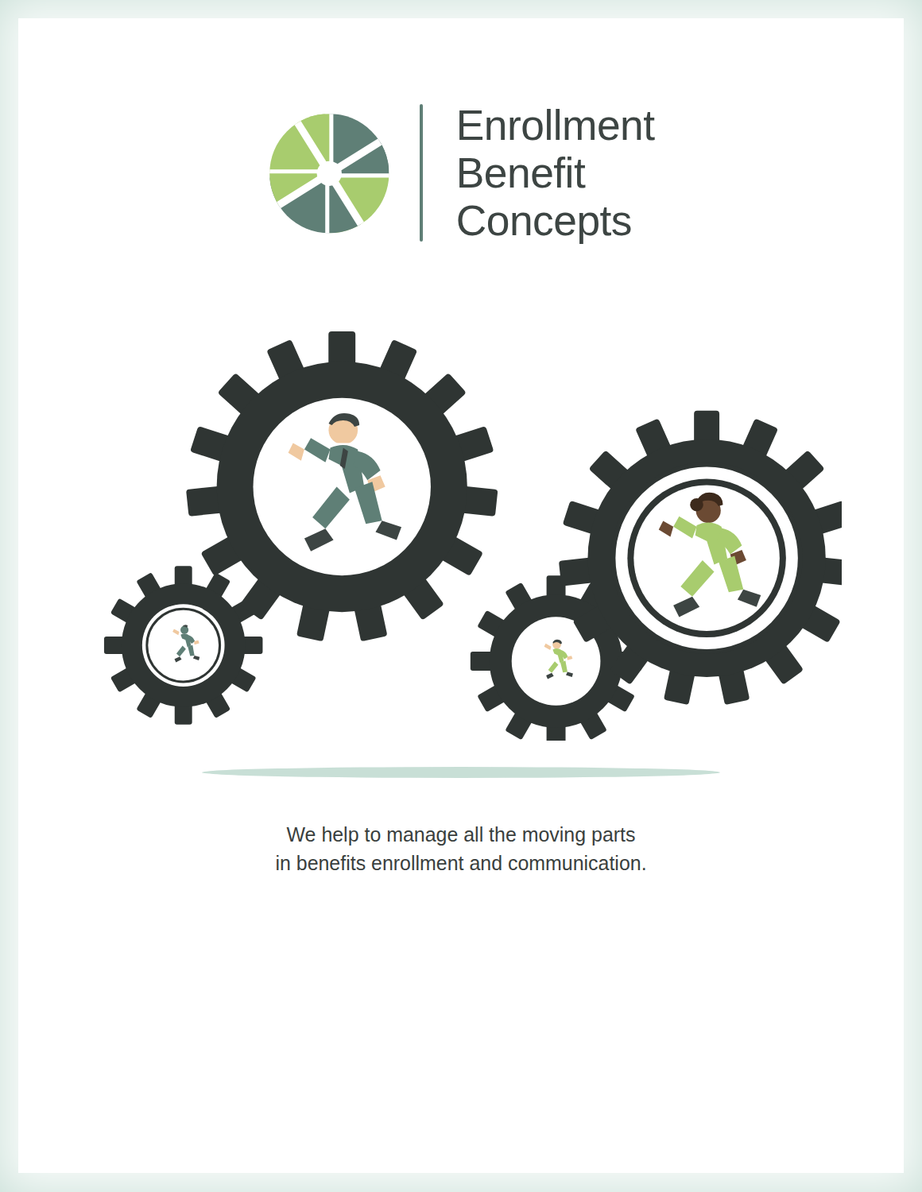Enrollment
Benefit
Concepts
We help to manage all the moving parts
in benefits enrollment and communication.